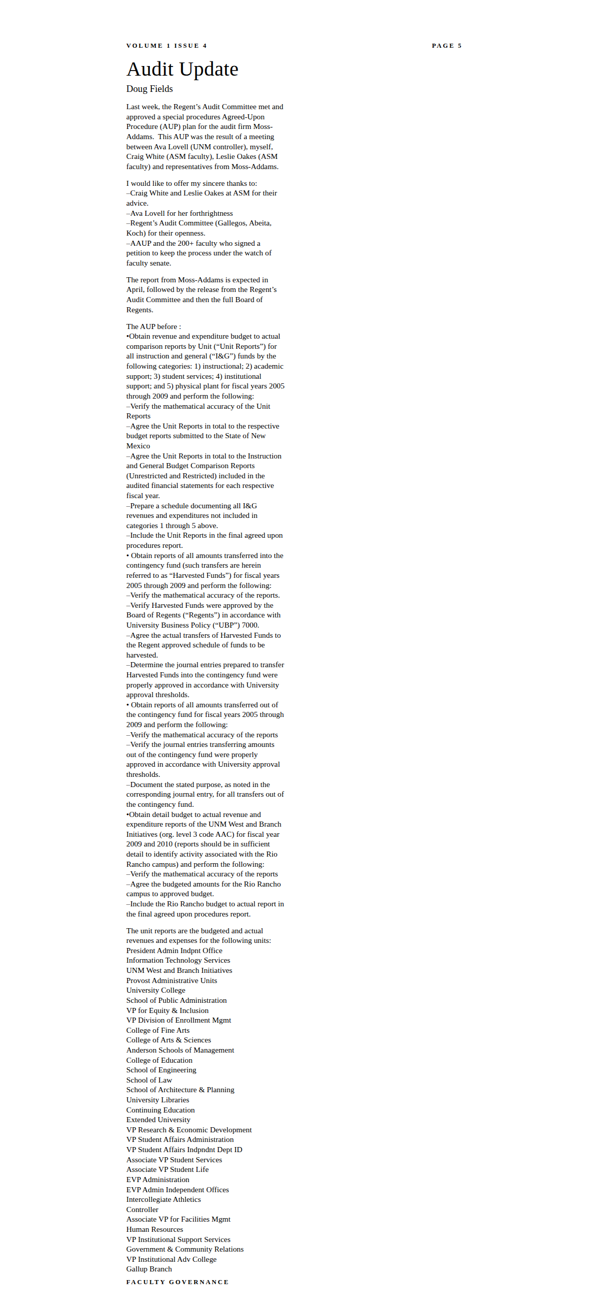Volume 1 Issue 4
Page 5
Audit Update
Doug Fields
Last week, the Regent’s Audit Committee met and approved a special procedures Agreed-Upon Procedure (AUP) plan for the audit firm Moss-Addams. This AUP was the result of a meeting between Ava Lovell (UNM controller), myself, Craig White (ASM faculty), Leslie Oakes (ASM faculty) and representatives from Moss-Addams.
I would like to offer my sincere thanks to:
–Craig White and Leslie Oakes at ASM for their advice.
–Ava Lovell for her forthrightness
–Regent’s Audit Committee (Gallegos, Abeita, Koch) for their openness.
–AAUP and the 200+ faculty who signed a petition to keep the process under the watch of faculty senate.
The report from Moss-Addams is expected in April, followed by the release from the Regent’s Audit Committee and then the full Board of Regents.
The AUP before :
•Obtain revenue and expenditure budget to actual comparison reports by Unit (“Unit Reports”) for all instruction and general (“I&G”) funds by the following categories: 1) instructional; 2) academic support; 3) student services; 4) institutional support; and 5) physical plant for fiscal years 2005 through 2009 and perform the following:
–Verify the mathematical accuracy of the Unit Reports
–Agree the Unit Reports in total to the respective budget reports submitted to the State of New Mexico
–Agree the Unit Reports in total to the Instruction and General Budget Comparison Reports (Unrestricted and Restricted) included in the audited financial statements for each respective fiscal year.
–Prepare a schedule documenting all I&G revenues and expenditures not included in categories 1 through 5 above.
–Include the Unit Reports in the final agreed upon procedures report.
• Obtain reports of all amounts transferred into the contingency fund (such transfers are herein referred to as “Harvested Funds”) for fiscal years 2005 through 2009 and perform the following:
–Verify the mathematical accuracy of the reports.
–Verify Harvested Funds were approved by the Board of Regents (“Regents”) in accordance with University Business Policy (“UBP”) 7000.
–Agree the actual transfers of Harvested Funds to the Regent approved schedule of funds to be harvested.
–Determine the journal entries prepared to transfer Harvested Funds into the contingency fund were properly approved in accordance with University approval thresholds.
• Obtain reports of all amounts transferred out of the contingency fund for fiscal years 2005 through 2009 and perform the following:
–Verify the mathematical accuracy of the reports
–Verify the journal entries transferring amounts out of the contingency fund were properly approved in accordance with University approval thresholds.
–Document the stated purpose, as noted in the corresponding journal entry, for all transfers out of the contingency fund.
•Obtain detail budget to actual revenue and expenditure reports of the UNM West and Branch Initiatives (org. level 3 code AAC) for fiscal year 2009 and 2010 (reports should be in sufficient detail to identify activity associated with the Rio Rancho campus) and perform the following:
–Verify the mathematical accuracy of the reports
–Agree the budgeted amounts for the Rio Rancho campus to approved budget.
–Include the Rio Rancho budget to actual report in the final agreed upon procedures report.
The unit reports are the budgeted and actual revenues and expenses for the following units:
President Admin Indpnt Office
Information Technology Services
UNM West and Branch Initiatives
Provost Administrative Units
University College
School of Public Administration
VP for Equity & Inclusion
VP Division of Enrollment Mgmt
College of Fine Arts
College of Arts & Sciences
Anderson Schools of Management
College of Education
School of Engineering
School of Law
School of Architecture & Planning
University Libraries
Continuing Education
Extended University
VP Research & Economic Development
VP Student Affairs Administration
VP Student Affairs Indpndnt Dept ID
Associate VP Student Services
Associate VP Student Life
EVP Administration
EVP Admin Independent Offices
Intercollegiate Athletics
Controller
Associate VP for Facilities Mgmt
Human Resources
VP Institutional Support Services
Government & Community Relations
VP Institutional Adv College
Gallup Branch
Faculty Governance